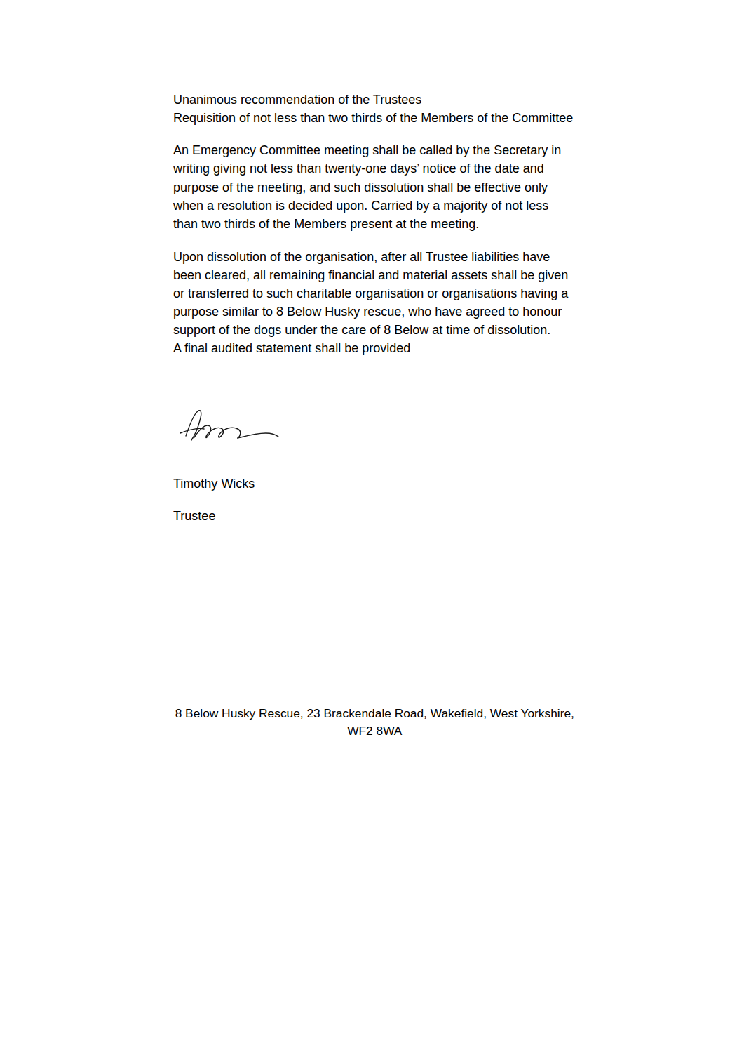Unanimous recommendation of the Trustees
Requisition of not less than two thirds of the Members of the Committee
An Emergency Committee meeting shall be called by the Secretary in writing giving not less than twenty-one days’ notice of the date and purpose of the meeting, and such dissolution shall be effective only when a resolution is decided upon. Carried by a majority of not less than two thirds of the Members present at the meeting.
Upon dissolution of the organisation, after all Trustee liabilities have been cleared, all remaining financial and material assets shall be given or transferred to such charitable organisation or organisations having a purpose similar to 8 Below Husky rescue, who have agreed to honour support of the dogs under the care of 8 Below at time of dissolution.
A final audited statement shall be provided
Timothy Wicks
Trustee
8 Below Husky Rescue, 23 Brackendale Road, Wakefield, West Yorkshire, WF2 8WA